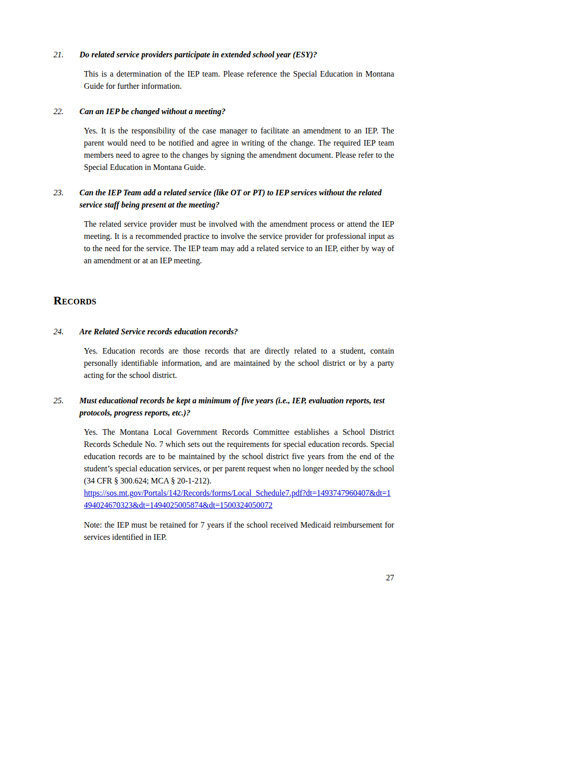21.
Do related service providers participate in extended school year (ESY)?
This is a determination of the IEP team. Please reference the Special Education in Montana Guide for further information.
22.
Can an IEP be changed without a meeting?
Yes. It is the responsibility of the case manager to facilitate an amendment to an IEP. The parent would need to be notified and agree in writing of the change. The required IEP team members need to agree to the changes by signing the amendment document. Please refer to the Special Education in Montana Guide.
23.
Can the IEP Team add a related service (like OT or PT) to IEP services without the related service staff being present at the meeting?
The related service provider must be involved with the amendment process or attend the IEP meeting. It is a recommended practice to involve the service provider for professional input as to the need for the service. The IEP team may add a related service to an IEP, either by way of an amendment or at an IEP meeting.
Records
24.
Are Related Service records education records?
Yes. Education records are those records that are directly related to a student, contain personally identifiable information, and are maintained by the school district or by a party acting for the school district.
25.
Must educational records be kept a minimum of five years (i.e., IEP, evaluation reports, test protocols, progress reports, etc.)?
Yes. The Montana Local Government Records Committee establishes a School District Records Schedule No. 7 which sets out the requirements for special education records. Special education records are to be maintained by the school district five years from the end of the student’s special education services, or per parent request when no longer needed by the school (34 CFR § 300.624; MCA § 20-1-212).
https://sos.mt.gov/Portals/142/Records/forms/Local_Schedule7.pdf?dt=1493747960407&dt=1494024670323&dt=1494025005874&dt=1500324050072
Note: the IEP must be retained for 7 years if the school received Medicaid reimbursement for services identified in IEP.
27